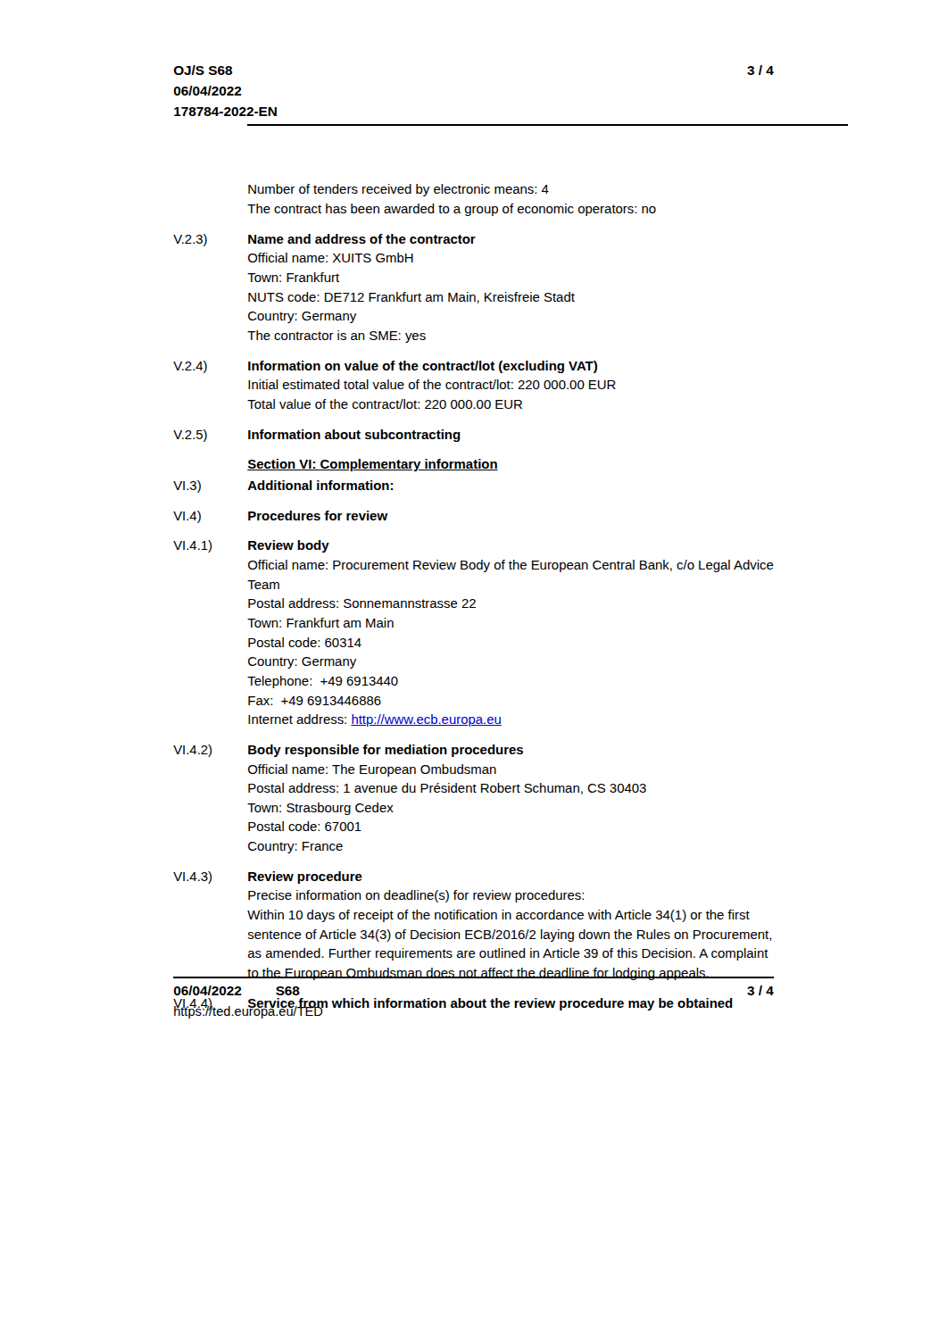OJ/S S68
06/04/2022
178784-2022-EN
3 / 4
Number of tenders received by electronic means: 4
The contract has been awarded to a group of economic operators: no
V.2.3)
Name and address of the contractor
Official name: XUITS GmbH
Town: Frankfurt
NUTS code: DE712 Frankfurt am Main, Kreisfreie Stadt
Country: Germany
The contractor is an SME: yes
V.2.4)
Information on value of the contract/lot (excluding VAT)
Initial estimated total value of the contract/lot: 220 000.00 EUR
Total value of the contract/lot: 220 000.00 EUR
V.2.5)
Information about subcontracting
Section VI: Complementary information
VI.3)
Additional information:
VI.4)
Procedures for review
VI.4.1)
Review body
Official name: Procurement Review Body of the European Central Bank, c/o Legal Advice Team
Postal address: Sonnemannstrasse 22
Town: Frankfurt am Main
Postal code: 60314
Country: Germany
Telephone: +49 6913440
Fax: +49 6913446886
Internet address: http://www.ecb.europa.eu
VI.4.2)
Body responsible for mediation procedures
Official name: The European Ombudsman
Postal address: 1 avenue du Président Robert Schuman, CS 30403
Town: Strasbourg Cedex
Postal code: 67001
Country: France
VI.4.3)
Review procedure
Precise information on deadline(s) for review procedures:
Within 10 days of receipt of the notification in accordance with Article 34(1) or the first sentence of Article 34(3) of Decision ECB/2016/2 laying down the Rules on Procurement, as amended. Further requirements are outlined in Article 39 of this Decision. A complaint to the European Ombudsman does not affect the deadline for lodging appeals.
VI.4.4)
Service from which information about the review procedure may be obtained
06/04/2022 S68
3 / 4
https://ted.europa.eu/TED